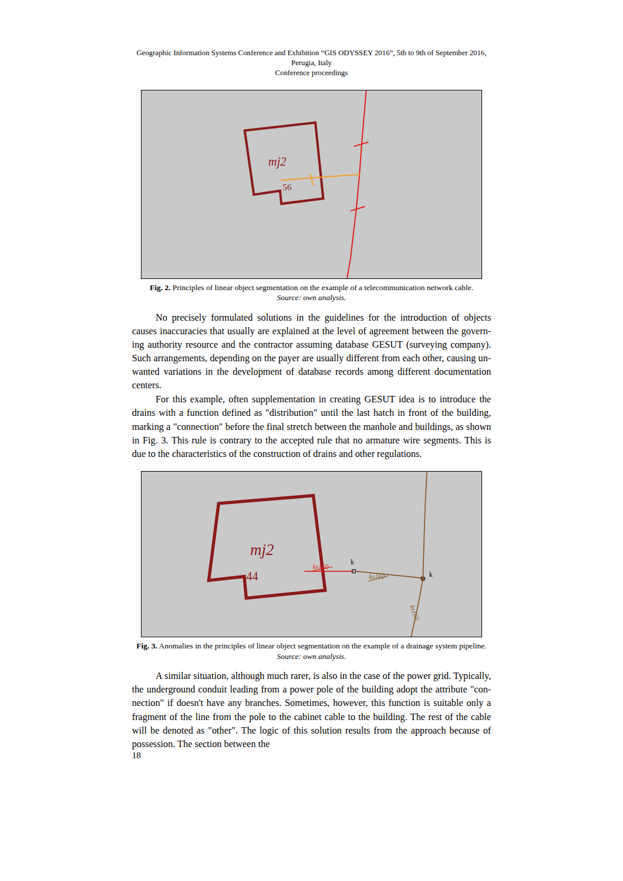Geographic Information Systems Conference and Exhibition “GIS ODYSSEY 2016”, 5th to 9th of September 2016, Perugia, Italy
Conference proceedings
mj2 56
Fig. 2. Principles of linear object segmentation on the example of a telecommunication network cable.
Source: own analysis.
No precisely formulated solutions in the guidelines for the introduction of objects causes inaccuracies that usually are explained at the level of agreement between the governing authority resource and the contractor assuming database GESUT (surveying company). Such arrangements, depending on the payer are usually different from each other, causing unwanted variations in the development of database records among different documentation centers.
For this example, often supplementation in creating GESUT idea is to introduce the drains with a function defined as "distribution" until the last hatch in front of the building, marking a "connection" before the final stretch between the manhole and buildings, as shown in Fig. 3. This rule is contrary to the accepted rule that no armature wire segments. This is due to the characteristics of the construction of drains and other regulations.
mj2 44
ks160 k ks160 k ks160
Fig. 3. Anomalies in the principles of linear object segmentation on the example of a drainage system pipeline.
Source: own analysis.
A similar situation, although much rarer, is also in the case of the power grid. Typically, the underground conduit leading from a power pole of the building adopt the attribute "connection" if doesn't have any branches. Sometimes, however, this function is suitable only a fragment of the line from the pole to the cabinet cable to the building. The rest of the cable will be denoted as "other". The logic of this solution results from the approach because of possession. The section between the
18